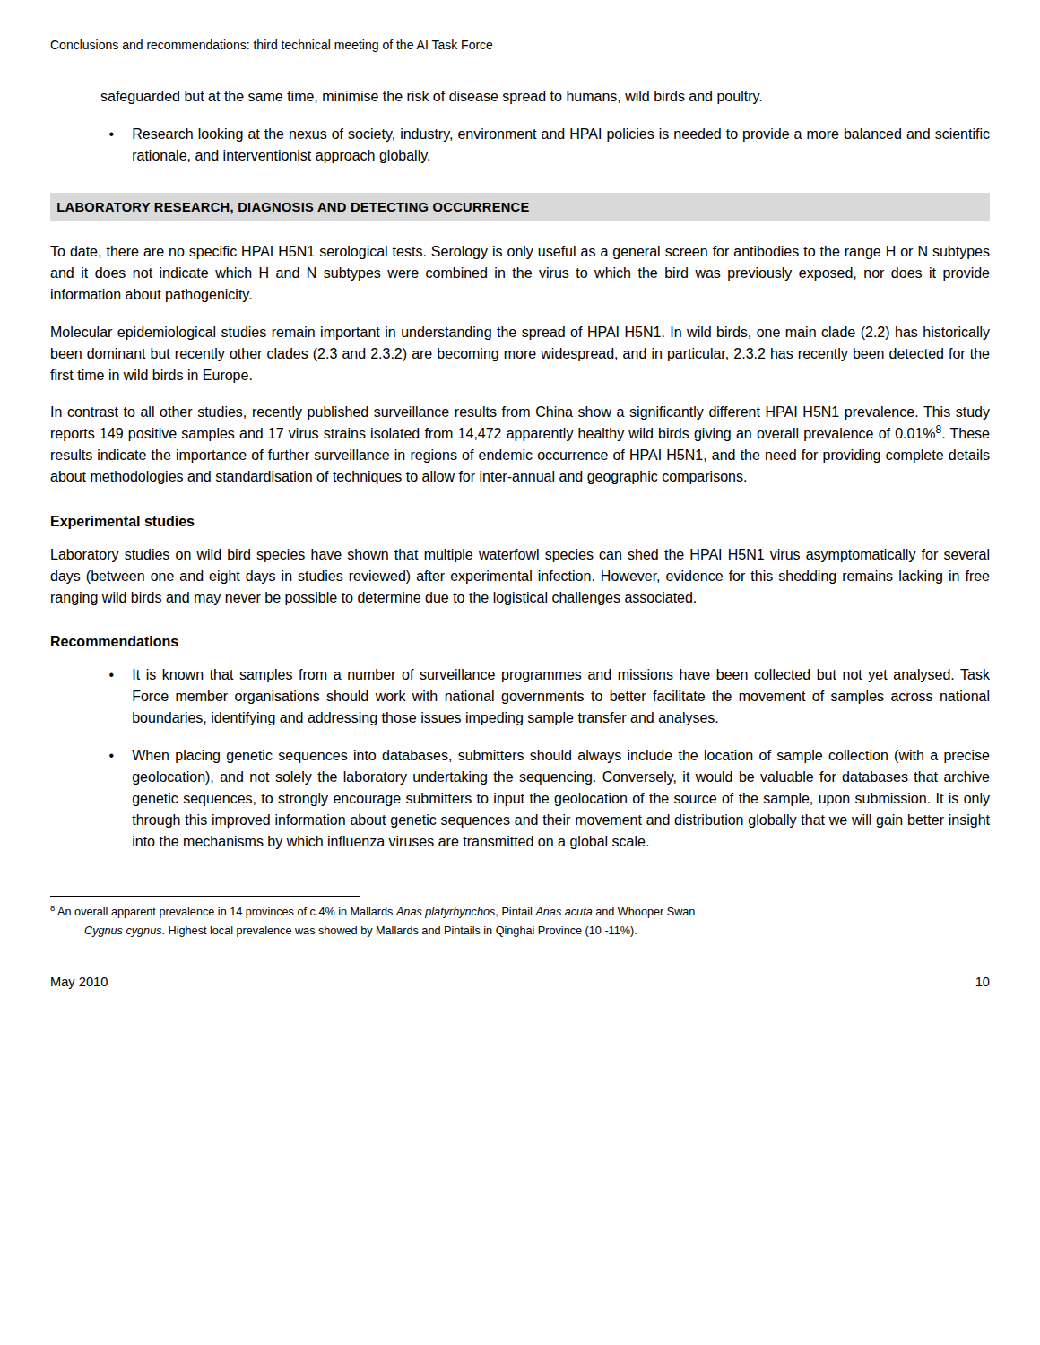Conclusions and recommendations: third technical meeting of the AI Task Force
safeguarded but at the same time, minimise the risk of disease spread to humans, wild birds and poultry.
Research looking at the nexus of society, industry, environment and HPAI policies is needed to provide a more balanced and scientific rationale, and interventionist approach globally.
LABORATORY RESEARCH, DIAGNOSIS AND DETECTING OCCURRENCE
To date, there are no specific HPAI H5N1 serological tests. Serology is only useful as a general screen for antibodies to the range H or N subtypes and it does not indicate which H and N subtypes were combined in the virus to which the bird was previously exposed, nor does it provide information about pathogenicity.
Molecular epidemiological studies remain important in understanding the spread of HPAI H5N1. In wild birds, one main clade (2.2) has historically been dominant but recently other clades (2.3 and 2.3.2) are becoming more widespread, and in particular, 2.3.2 has recently been detected for the first time in wild birds in Europe.
In contrast to all other studies, recently published surveillance results from China show a significantly different HPAI H5N1 prevalence. This study reports 149 positive samples and 17 virus strains isolated from 14,472 apparently healthy wild birds giving an overall prevalence of 0.01%8. These results indicate the importance of further surveillance in regions of endemic occurrence of HPAI H5N1, and the need for providing complete details about methodologies and standardisation of techniques to allow for inter-annual and geographic comparisons.
Experimental studies
Laboratory studies on wild bird species have shown that multiple waterfowl species can shed the HPAI H5N1 virus asymptomatically for several days (between one and eight days in studies reviewed) after experimental infection. However, evidence for this shedding remains lacking in free ranging wild birds and may never be possible to determine due to the logistical challenges associated.
Recommendations
It is known that samples from a number of surveillance programmes and missions have been collected but not yet analysed. Task Force member organisations should work with national governments to better facilitate the movement of samples across national boundaries, identifying and addressing those issues impeding sample transfer and analyses.
When placing genetic sequences into databases, submitters should always include the location of sample collection (with a precise geolocation), and not solely the laboratory undertaking the sequencing. Conversely, it would be valuable for databases that archive genetic sequences, to strongly encourage submitters to input the geolocation of the source of the sample, upon submission. It is only through this improved information about genetic sequences and their movement and distribution globally that we will gain better insight into the mechanisms by which influenza viruses are transmitted on a global scale.
8 An overall apparent prevalence in 14 provinces of c.4% in Mallards Anas platyrhynchos, Pintail Anas acuta and Whooper Swan
Cygnus cygnus. Highest local prevalence was showed by Mallards and Pintails in Qinghai Province (10 -11%).
May 2010 10